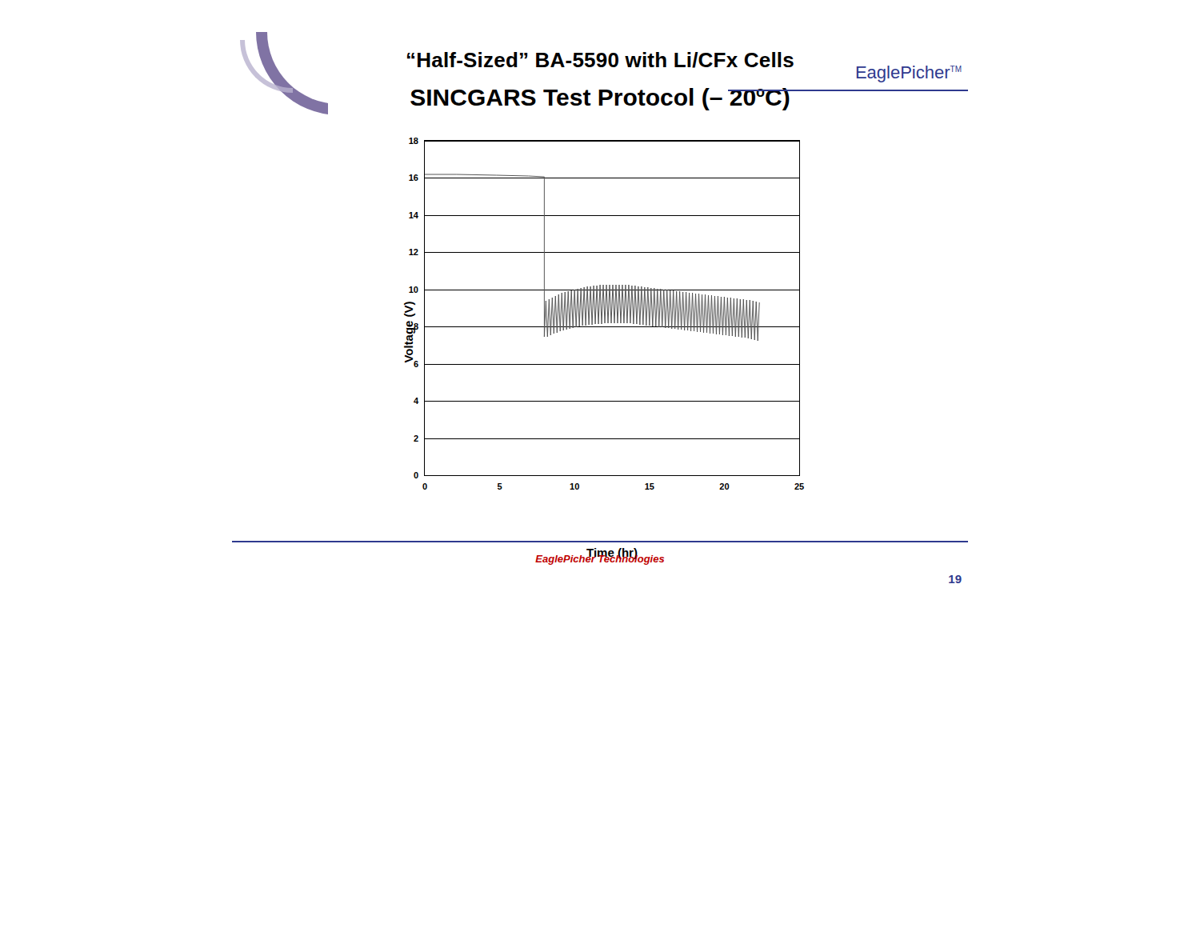“Half-Sized” BA-5590 with Li/CFx Cells
SINCGARS Test Protocol (– 20o C)
EaglePicherTM
Voltage (V)
18
16
14
12
10
8
6
4
2
0
0
5
10
15
20
25
Time (hr)
EaglePicher Technologies
19